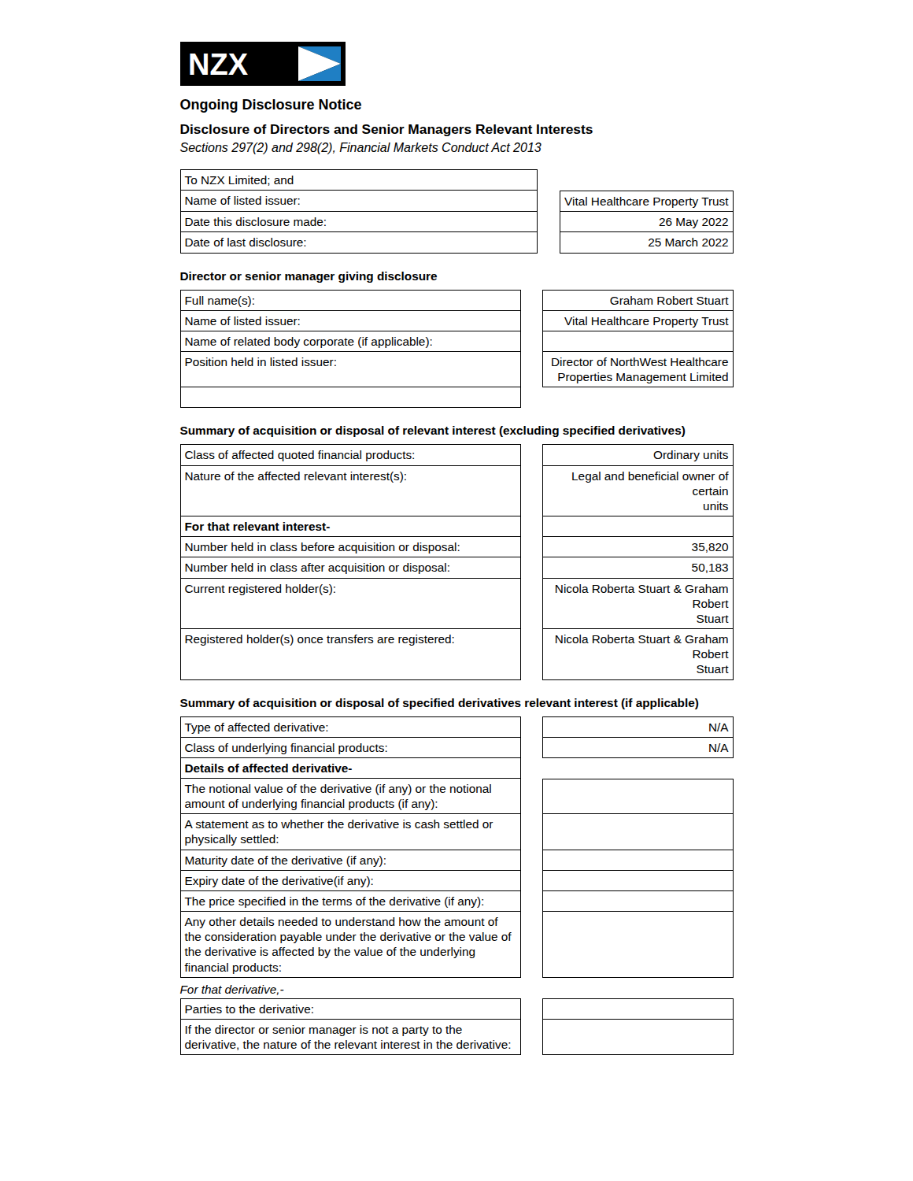NZX
Ongoing Disclosure Notice
Disclosure of Directors and Senior Managers Relevant Interests
Sections 297(2) and 298(2), Financial Markets Conduct Act 2013
| To NZX Limited; and | | |
| Name of listed issuer: | | Vital Healthcare Property Trust |
| Date this disclosure made: | | 26 May 2022 |
| Date of last disclosure: | | 25 March 2022 |
Director or senior manager giving disclosure
| Full name(s): | | Graham Robert Stuart |
| Name of listed issuer: | | Vital Healthcare Property Trust |
| Name of related body corporate (if applicable): | | |
| Position held in listed issuer: | | Director of NorthWest Healthcare Properties Management Limited |
Summary of acquisition or disposal of relevant interest (excluding specified derivatives)
| Class of affected quoted financial products: | | Ordinary units |
| Nature of the affected relevant interest(s): | | Legal and beneficial owner of certain units |
| For that relevant interest- | | |
| Number held in class before acquisition or disposal: | | 35,820 |
| Number held in class after acquisition or disposal: | | 50,183 |
| Current registered holder(s): | | Nicola Roberta Stuart & Graham Robert Stuart |
| Registered holder(s) once transfers are registered: | | Nicola Roberta Stuart & Graham Robert Stuart |
Summary of acquisition or disposal of specified derivatives relevant interest (if applicable)
| Type of affected derivative: | | N/A |
| Class of underlying financial products: | | N/A |
| Details of affected derivative- | | |
| The notional value of the derivative (if any) or the notional amount of underlying financial products (if any): | | |
| A statement as to whether the derivative is cash settled or physically settled: | | |
| Maturity date of the derivative (if any): | | |
| Expiry date of the derivative(if any): | | |
| The price specified in the terms of the derivative (if any): | | |
| Any other details needed to understand how the amount of the consideration payable under the derivative or the value of the derivative is affected by the value of the underlying financial products: | | |
For that derivative,-
| Parties to the derivative: | | |
| If the director or senior manager is not a party to the derivative, the nature of the relevant interest in the derivative: | | |